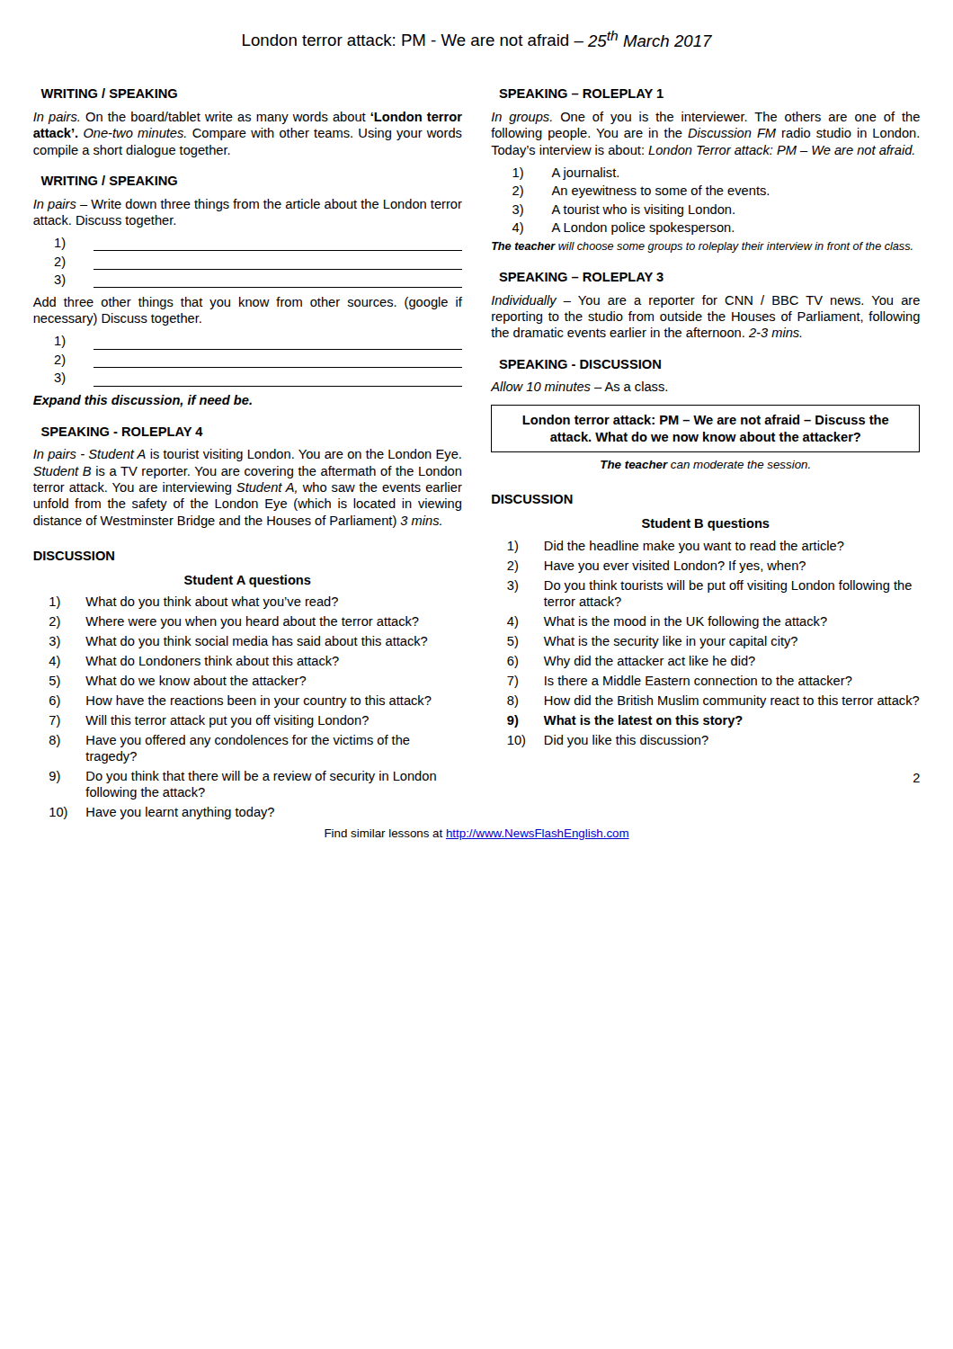London terror attack: PM - We are not afraid – 25th March 2017
WRITING / SPEAKING
In pairs. On the board/tablet write as many words about ‘London terror attack’. One-two minutes. Compare with other teams. Using your words compile a short dialogue together.
WRITING / SPEAKING
In pairs – Write down three things from the article about the London terror attack. Discuss together.
Add three other things that you know from other sources. (google if necessary) Discuss together.
Expand this discussion, if need be.
SPEAKING - ROLEPLAY 4
In pairs - Student A is tourist visiting London. You are on the London Eye. Student B is a TV reporter. You are covering the aftermath of the London terror attack. You are interviewing Student A, who saw the events earlier unfold from the safety of the London Eye (which is located in viewing distance of Westminster Bridge and the Houses of Parliament) 3 mins.
DISCUSSION
Student A questions
What do you think about what you’ve read?
Where were you when you heard about the terror attack?
What do you think social media has said about this attack?
What do Londoners think about this attack?
What do we know about the attacker?
How have the reactions been in your country to this attack?
Will this terror attack put you off visiting London?
Have you offered any condolences for the victims of the tragedy?
Do you think that there will be a review of security in London following the attack?
Have you learnt anything today?
SPEAKING – ROLEPLAY 1
In groups. One of you is the interviewer. The others are one of the following people. You are in the Discussion FM radio studio in London. Today’s interview is about: London Terror attack: PM – We are not afraid.
A journalist.
An eyewitness to some of the events.
A tourist who is visiting London.
A London police spokesperson.
The teacher will choose some groups to roleplay their interview in front of the class.
SPEAKING – ROLEPLAY 3
Individually – You are a reporter for CNN / BBC TV news. You are reporting to the studio from outside the Houses of Parliament, following the dramatic events earlier in the afternoon. 2-3 mins.
SPEAKING - DISCUSSION
Allow 10 minutes – As a class.
London terror attack: PM – We are not afraid – Discuss the attack. What do we now know about the attacker?
The teacher can moderate the session.
DISCUSSION
Student B questions
Did the headline make you want to read the article?
Have you ever visited London? If yes, when?
Do you think tourists will be put off visiting London following the terror attack?
What is the mood in the UK following the attack?
What is the security like in your capital city?
Why did the attacker act like he did?
Is there a Middle Eastern connection to the attacker?
How did the British Muslim community react to this terror attack?
What is the latest on this story?
Did you like this discussion?
2
Find similar lessons at http://www.NewsFlashEnglish.com